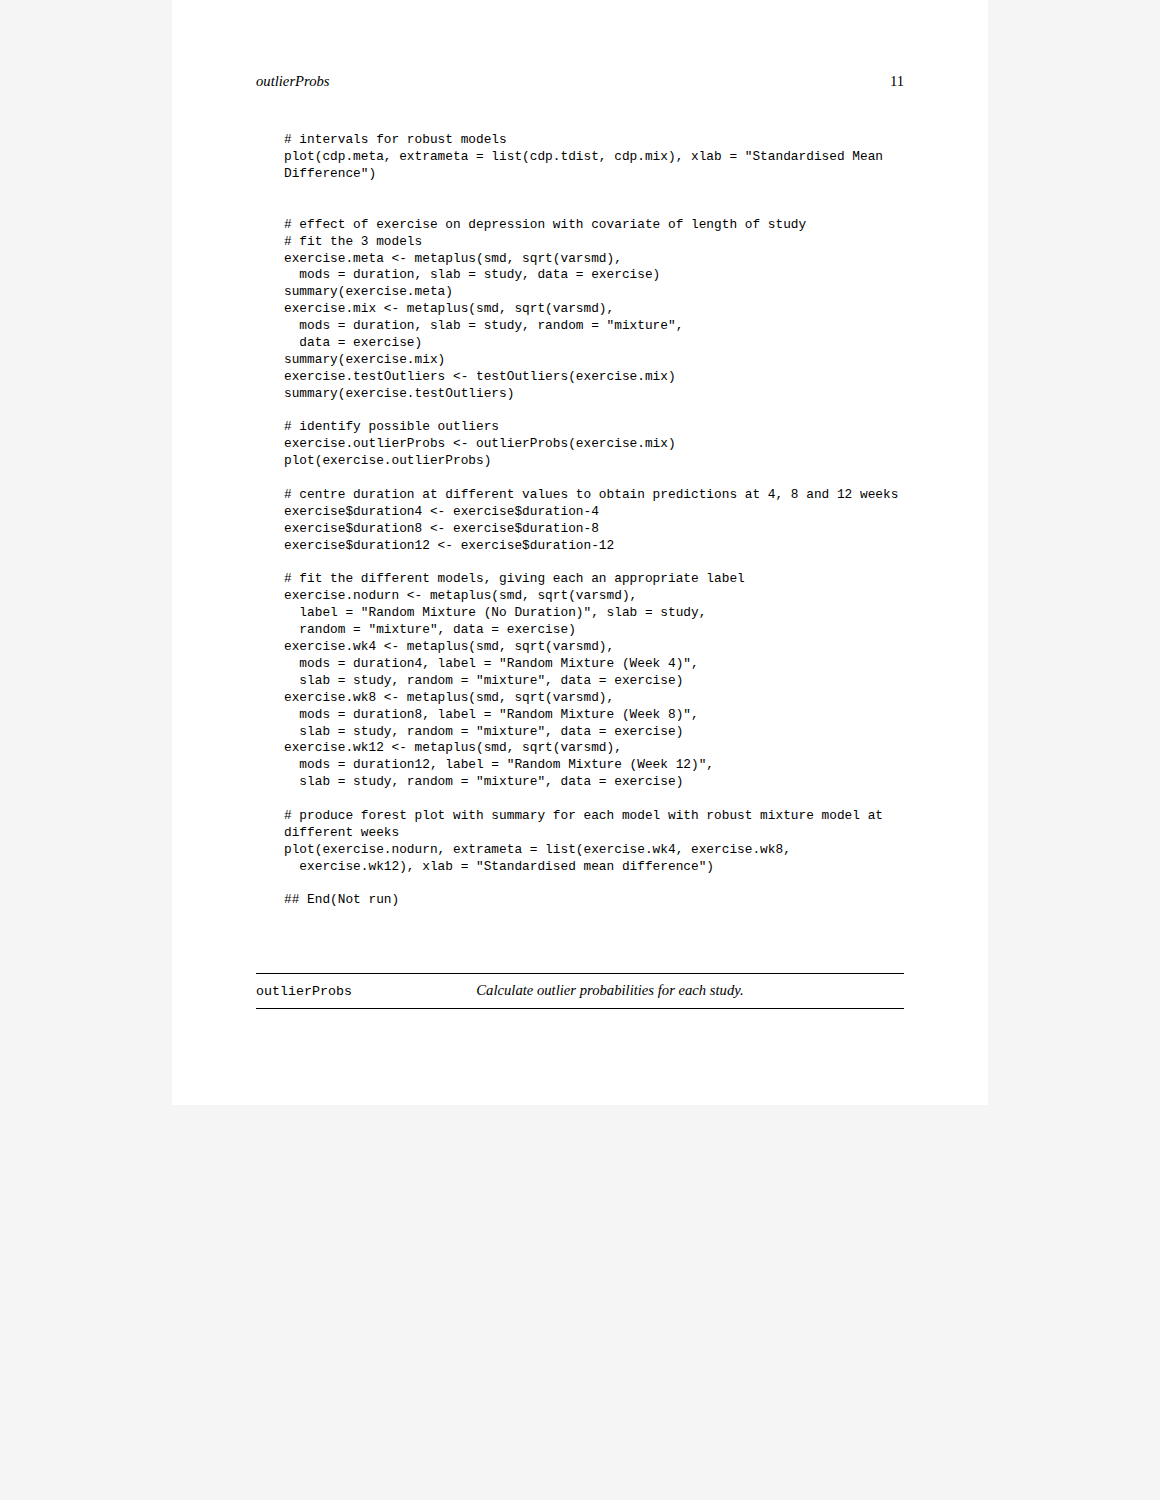outlierProbs 11
# intervals for robust models
plot(cdp.meta, extrameta = list(cdp.tdist, cdp.mix), xlab = "Standardised Mean Difference")


# effect of exercise on depression with covariate of length of study
# fit the 3 models
exercise.meta <- metaplus(smd, sqrt(varsmd),
  mods = duration, slab = study, data = exercise)
summary(exercise.meta)
exercise.mix <- metaplus(smd, sqrt(varsmd),
  mods = duration, slab = study, random = "mixture",
  data = exercise)
summary(exercise.mix)
exercise.testOutliers <- testOutliers(exercise.mix)
summary(exercise.testOutliers)

# identify possible outliers
exercise.outlierProbs <- outlierProbs(exercise.mix)
plot(exercise.outlierProbs)

# centre duration at different values to obtain predictions at 4, 8 and 12 weeks
exercise$duration4 <- exercise$duration-4
exercise$duration8 <- exercise$duration-8
exercise$duration12 <- exercise$duration-12

# fit the different models, giving each an appropriate label
exercise.nodurn <- metaplus(smd, sqrt(varsmd),
  label = "Random Mixture (No Duration)", slab = study,
  random = "mixture", data = exercise)
exercise.wk4 <- metaplus(smd, sqrt(varsmd),
  mods = duration4, label = "Random Mixture (Week 4)",
  slab = study, random = "mixture", data = exercise)
exercise.wk8 <- metaplus(smd, sqrt(varsmd),
  mods = duration8, label = "Random Mixture (Week 8)",
  slab = study, random = "mixture", data = exercise)
exercise.wk12 <- metaplus(smd, sqrt(varsmd),
  mods = duration12, label = "Random Mixture (Week 12)",
  slab = study, random = "mixture", data = exercise)

# produce forest plot with summary for each model with robust mixture model at different weeks
plot(exercise.nodurn, extrameta = list(exercise.wk4, exercise.wk8,
  exercise.wk12), xlab = "Standardised mean difference")

## End(Not run)
outlierProbs
Calculate outlier probabilities for each study.